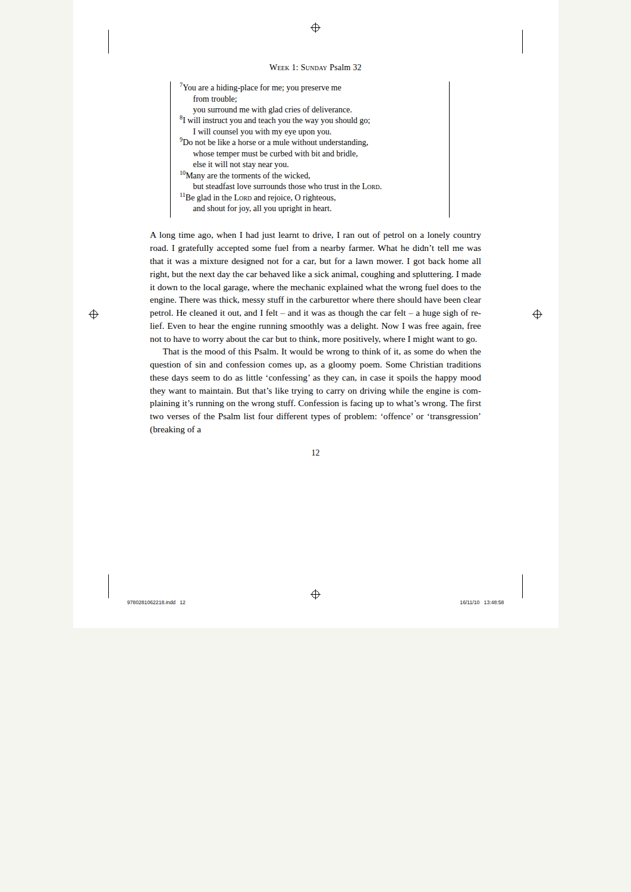Week 1: Sunday Psalm 32
7You are a hiding-place for me; you preserve me
from trouble;
you surround me with glad cries of deliverance.
8I will instruct you and teach you the way you should go;
I will counsel you with my eye upon you.
9Do not be like a horse or a mule without understanding,
whose temper must be curbed with bit and bridle,
else it will not stay near you.
10Many are the torments of the wicked,
but steadfast love surrounds those who trust in the Lord.
11Be glad in the Lord and rejoice, O righteous,
and shout for joy, all you upright in heart.
A long time ago, when I had just learnt to drive, I ran out of petrol on a lonely country road. I gratefully accepted some fuel from a nearby farmer. What he didn’t tell me was that it was a mixture designed not for a car, but for a lawn mower. I got back home all right, but the next day the car behaved like a sick animal, coughing and spluttering. I made it down to the local garage, where the mechanic explained what the wrong fuel does to the engine. There was thick, messy stuff in the carburettor where there should have been clear petrol. He cleaned it out, and I felt – and it was as though the car felt – a huge sigh of relief. Even to hear the engine running smoothly was a delight. Now I was free again, free not to have to worry about the car but to think, more positively, where I might want to go.
That is the mood of this Psalm. It would be wrong to think of it, as some do when the question of sin and confession comes up, as a gloomy poem. Some Christian traditions these days seem to do as little ‘confessing’ as they can, in case it spoils the happy mood they want to maintain. But that’s like trying to carry on driving while the engine is complaining it’s running on the wrong stuff. Confession is facing up to what’s wrong. The first two verses of the Psalm list four different types of problem: ‘offence’ or ‘transgression’ (breaking of a
12
9780281062218.indd 12 16/11/10 13:48:58